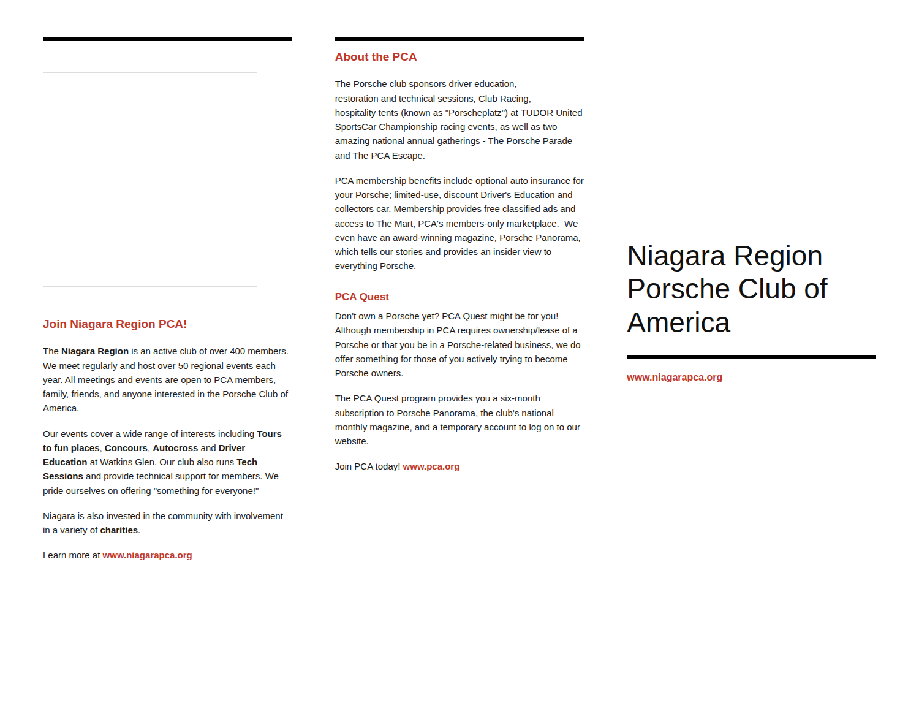Join Niagara Region PCA!
The Niagara Region is an active club of over 400 members. We meet regularly and host over 50 regional events each year. All meetings and events are open to PCA members, family, friends, and anyone interested in the Porsche Club of America.
Our events cover a wide range of interests including Tours to fun places, Concours, Autocross and Driver Education at Watkins Glen. Our club also runs Tech Sessions and provide technical support for members. We pride ourselves on offering "something for everyone!"
Niagara is also invested in the community with involvement in a variety of charities.
Learn more at www.niagarapca.org
About the PCA
The Porsche club sponsors driver education, restoration and technical sessions, Club Racing, hospitality tents (known as "Porscheplatz") at TUDOR United SportsCar Championship racing events, as well as two amazing national annual gatherings - The Porsche Parade and The PCA Escape.
PCA membership benefits include optional auto insurance for your Porsche; limited-use, discount Driver's Education and collectors car. Membership provides free classified ads and access to The Mart, PCA's members-only marketplace. We even have an award-winning magazine, Porsche Panorama, which tells our stories and provides an insider view to everything Porsche.
PCA Quest
Don't own a Porsche yet? PCA Quest might be for you! Although membership in PCA requires ownership/lease of a Porsche or that you be in a Porsche-related business, we do offer something for those of you actively trying to become Porsche owners.
The PCA Quest program provides you a six-month subscription to Porsche Panorama, the club's national monthly magazine, and a temporary account to log on to our website.
Join PCA today! www.pca.org
Niagara Region Porsche Club of America
www.niagarapca.org